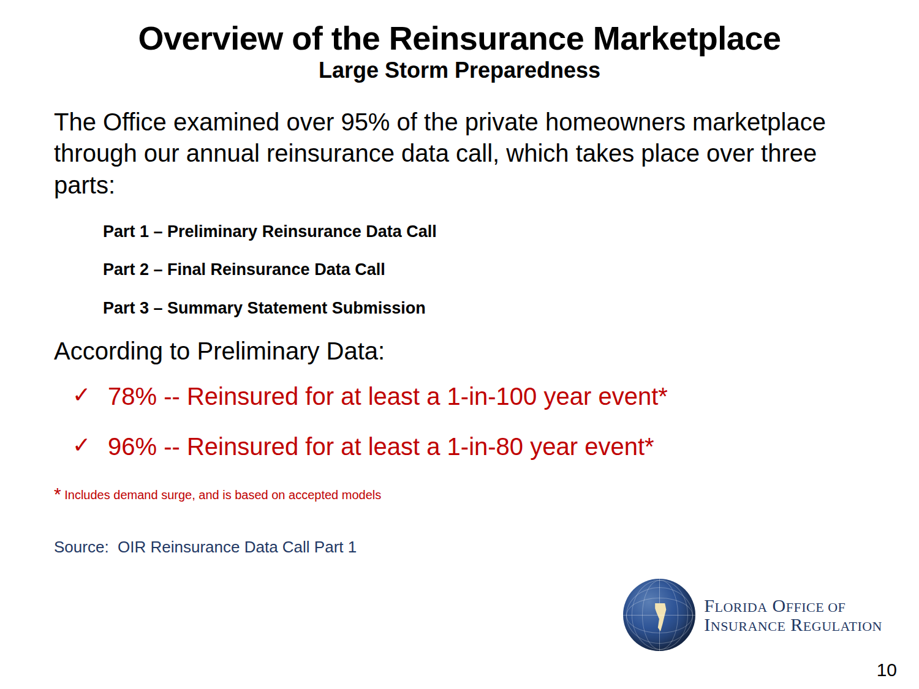Overview of the Reinsurance Marketplace
Large Storm Preparedness
The Office examined over 95% of the private homeowners marketplace through our annual reinsurance data call, which takes place over three parts:
Part 1 – Preliminary Reinsurance Data Call
Part 2 – Final Reinsurance Data Call
Part 3 – Summary Statement Submission
According to Preliminary Data:
78% -- Reinsured for at least a 1-in-100 year event*
96% -- Reinsured for at least a 1-in-80 year event*
* Includes demand surge, and is based on accepted models
Source: OIR Reinsurance Data Call Part 1
FLORIDA OFFICE OF
INSURANCE REGULATION
10